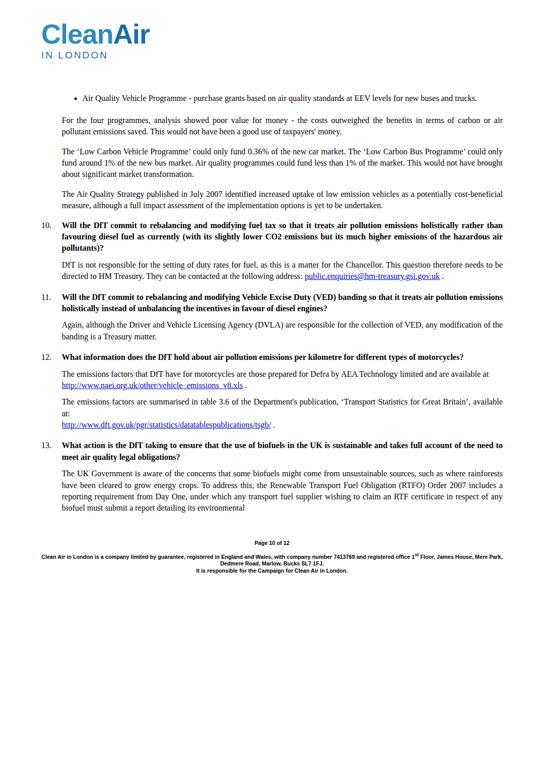Clean Air
IN LONDON
Air Quality Vehicle Programme - purchase grants based on air quality standards at EEV levels for new buses and trucks.
For the four programmes, analysis showed poor value for money - the costs outweighed the benefits in terms of carbon or air pollutant emissions saved. This would not have been a good use of taxpayers' money.
The ‘Low Carbon Vehicle Programme’ could only fund 0.36% of the new car market. The ‘Low Carbon Bus Programme’ could only fund around 1% of the new bus market. Air quality programmes could fund less than 1% of the market. This would not have brought about significant market transformation.
The Air Quality Strategy published in July 2007 identified increased uptake of low emission vehicles as a potentially cost-beneficial measure, although a full impact assessment of the implementation options is yet to be undertaken.
Will the DfT commit to rebalancing and modifying fuel tax so that it treats air pollution emissions holistically rather than favouring diesel fuel as currently (with its slightly lower CO2 emissions but its much higher emissions of the hazardous air pollutants)?
DfT is not responsible for the setting of duty rates for fuel, as this is a matter for the Chancellor. This question therefore needs to be directed to HM Treasury. They can be contacted at the following address: public.enquiries@hm-treasury.gsi.gov.uk .
Will the DfT commit to rebalancing and modifying Vehicle Excise Duty (VED) banding so that it treats air pollution emissions holistically instead of unbalancing the incentives in favour of diesel engines?
Again, although the Driver and Vehicle Licensing Agency (DVLA) are responsible for the collection of VED, any modification of the banding is a Treasury matter.
What information does the DfT hold about air pollution emissions per kilometre for different types of motorcycles?
The emissions factors that DfT have for motorcycles are those prepared for Defra by AEA Technology limited and are available at
http://www.naei.org.uk/other/vehicle_emissions_v8.xls .
The emissions factors are summarised in table 3.6 of the Department's publication, ‘Transport Statistics for Great Britain’, available at:
http://www.dft.gov.uk/pgr/statistics/datatablespublications/tsgb/ .
What action is the DfT taking to ensure that the use of biofuels in the UK is sustainable and takes full account of the need to meet air quality legal obligations?
The UK Government is aware of the concerns that some biofuels might come from unsustainable sources, such as where rainforests have been cleared to grow energy crops. To address this, the Renewable Transport Fuel Obligation (RTFO) Order 2007 includes a reporting requirement from Day One, under which any transport fuel supplier wishing to claim an RTF certificate in respect of any biofuel must submit a report detailing its environmental
Page 10 of 12
Clean Air in London is a company limited by guarantee, registered in England and Wales, with company number 7413769 and registered office 1st Floor, James House, Mere Park, Dedmere Road, Marlow, Bucks SL7 1FJ.
It is responsible for the Campaign for Clean Air in London.